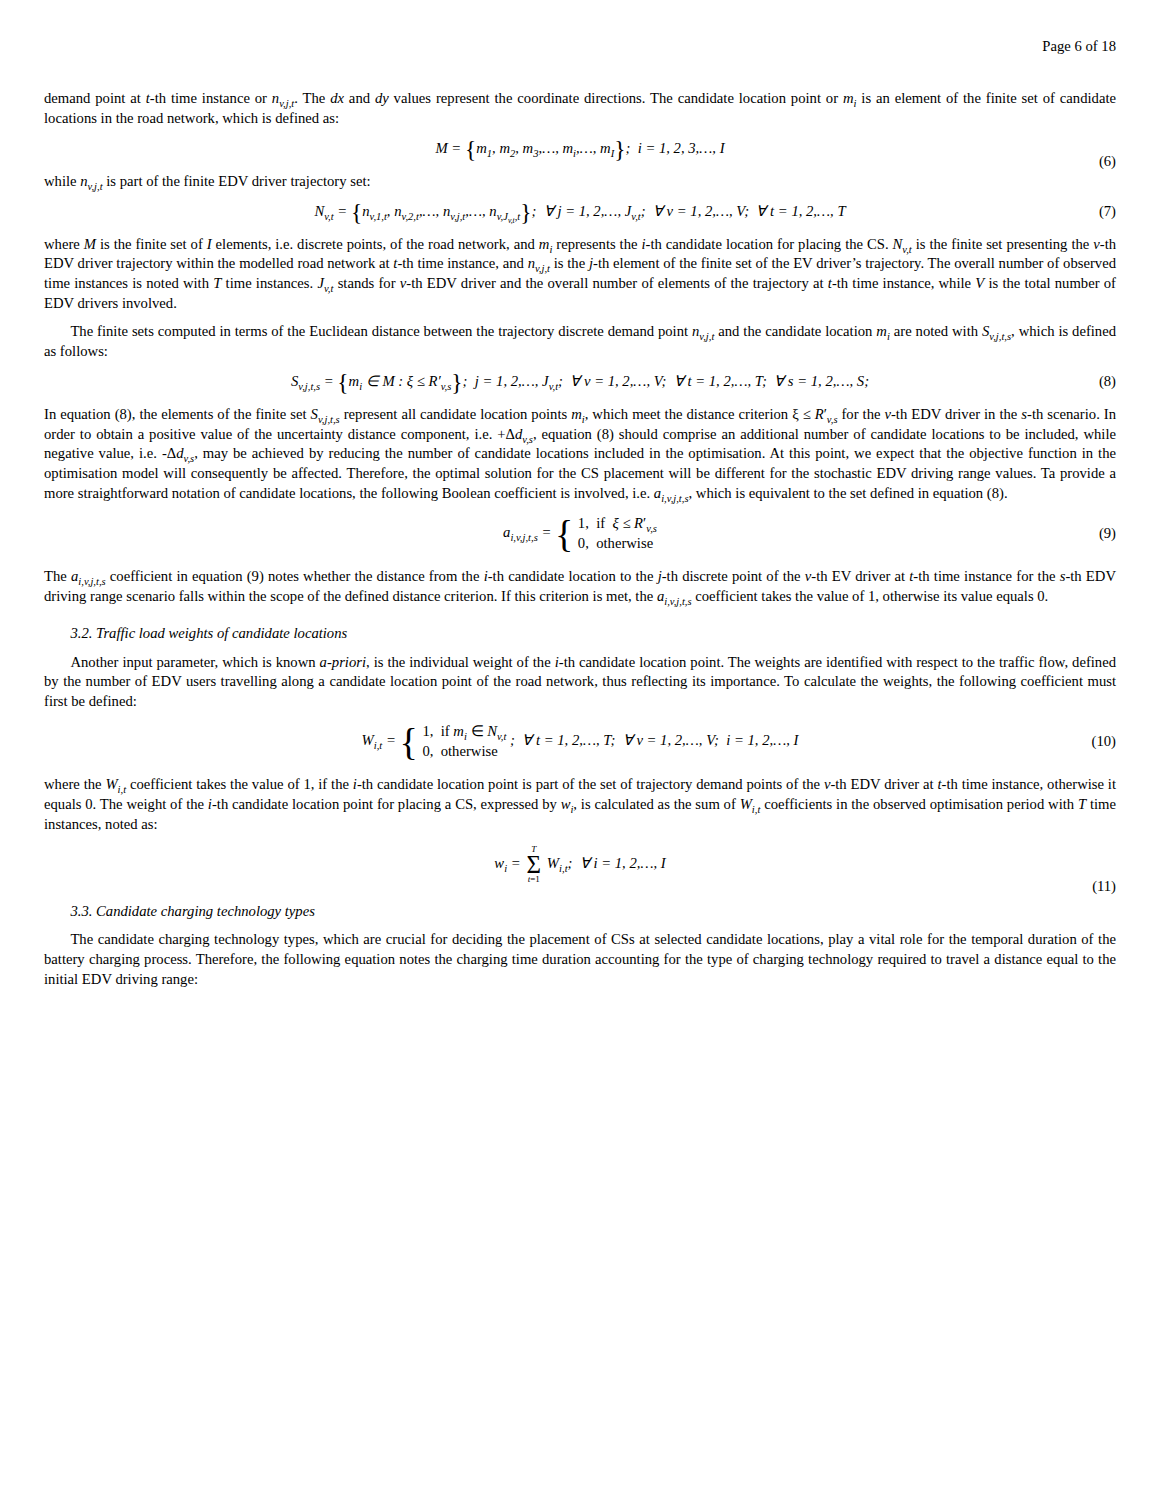Page 6 of 18
demand point at t-th time instance or nv,j,t. The dx and dy values represent the coordinate directions. The candidate location point or mi is an element of the finite set of candidate locations in the road network, which is defined as:
M = {m1, m2, m3,…, mi,…, mI}; i = 1, 2, 3,…, I
(6)
while nv,j,t is part of the finite EDV driver trajectory set:
Nv,t = {nv,1,t, nv,2,t,…, nv,j,t,…, nv,Jv,t,t}; ∀ j = 1, 2,…, Jv,t; ∀ v = 1, 2,…, V; ∀ t = 1, 2,…, T
(7)
where M is the finite set of I elements, i.e. discrete points, of the road network, and mi represents the i-th candidate location for placing the CS. Nv,t is the finite set presenting the v-th EDV driver trajectory within the modelled road network at t-th time instance, and nv,j,t is the j-th element of the finite set of the EV driver’s trajectory. The overall number of observed time instances is noted with T time instances. Jv,t stands for v-th EDV driver and the overall number of elements of the trajectory at t-th time instance, while V is the total number of EDV drivers involved.
The finite sets computed in terms of the Euclidean distance between the trajectory discrete demand point nv,j,t and the candidate location mi are noted with Sv,j,t,s, which is defined as follows:
Sv,j,t,s = {mi ∈ M : ξ ≤ R′v,s}; j = 1, 2,…, Jv,t; ∀ v = 1, 2,…, V; ∀ t = 1, 2,…, T; ∀ s = 1, 2,…, S;
(8)
In equation (8), the elements of the finite set Sv,j,t,s represent all candidate location points mi, which meet the distance criterion ξ ≤ R′v,s for the v-th EDV driver in the s-th scenario. In order to obtain a positive value of the uncertainty distance component, i.e. +Δdv,s, equation (8) should comprise an additional number of candidate locations to be included, while negative value, i.e. -Δdv,s, may be achieved by reducing the number of candidate locations included in the optimisation. At this point, we expect that the objective function in the optimisation model will consequently be affected. Therefore, the optimal solution for the CS placement will be different for the stochastic EDV driving range values. Ta provide a more straightforward notation of candidate locations, the following Boolean coefficient is involved, i.e. ai,v,j,t,s, which is equivalent to the set defined in equation (8).
ai,v,j,t,s = {
1, if ξ ≤ R′v,s
0, otherwise
(9)
The ai,v,j,t,s coefficient in equation (9) notes whether the distance from the i-th candidate location to the j-th discrete point of the v-th EV driver at t-th time instance for the s-th EDV driving range scenario falls within the scope of the defined distance criterion. If this criterion is met, the ai,v,j,t,s coefficient takes the value of 1, otherwise its value equals 0.
3.2. Traffic load weights of candidate locations
Another input parameter, which is known a-priori, is the individual weight of the i-th candidate location point. The weights are identified with respect to the traffic flow, defined by the number of EDV users travelling along a candidate location point of the road network, thus reflecting its importance. To calculate the weights, the following coefficient must first be defined:
Wi,t = {
1, if mi ∈ Nv,t
0, otherwise
; ∀ t = 1, 2,…, T; ∀ v = 1, 2,…, V; i = 1, 2,…, I
(10)
where the Wi,t coefficient takes the value of 1, if the i-th candidate location point is part of the set of trajectory demand points of the v-th EDV driver at t-th time instance, otherwise it equals 0. The weight of the i-th candidate location point for placing a CS, expressed by wi, is calculated as the sum of Wi,t coefficients in the observed optimisation period with T time instances, noted as:
wi = T Σ t=1 Wi,t; ∀ i = 1, 2,…, I
(11)
3.3. Candidate charging technology types
The candidate charging technology types, which are crucial for deciding the placement of CSs at selected candidate locations, play a vital role for the temporal duration of the battery charging process. Therefore, the following equation notes the charging time duration accounting for the type of charging technology required to travel a distance equal to the initial EDV driving range: